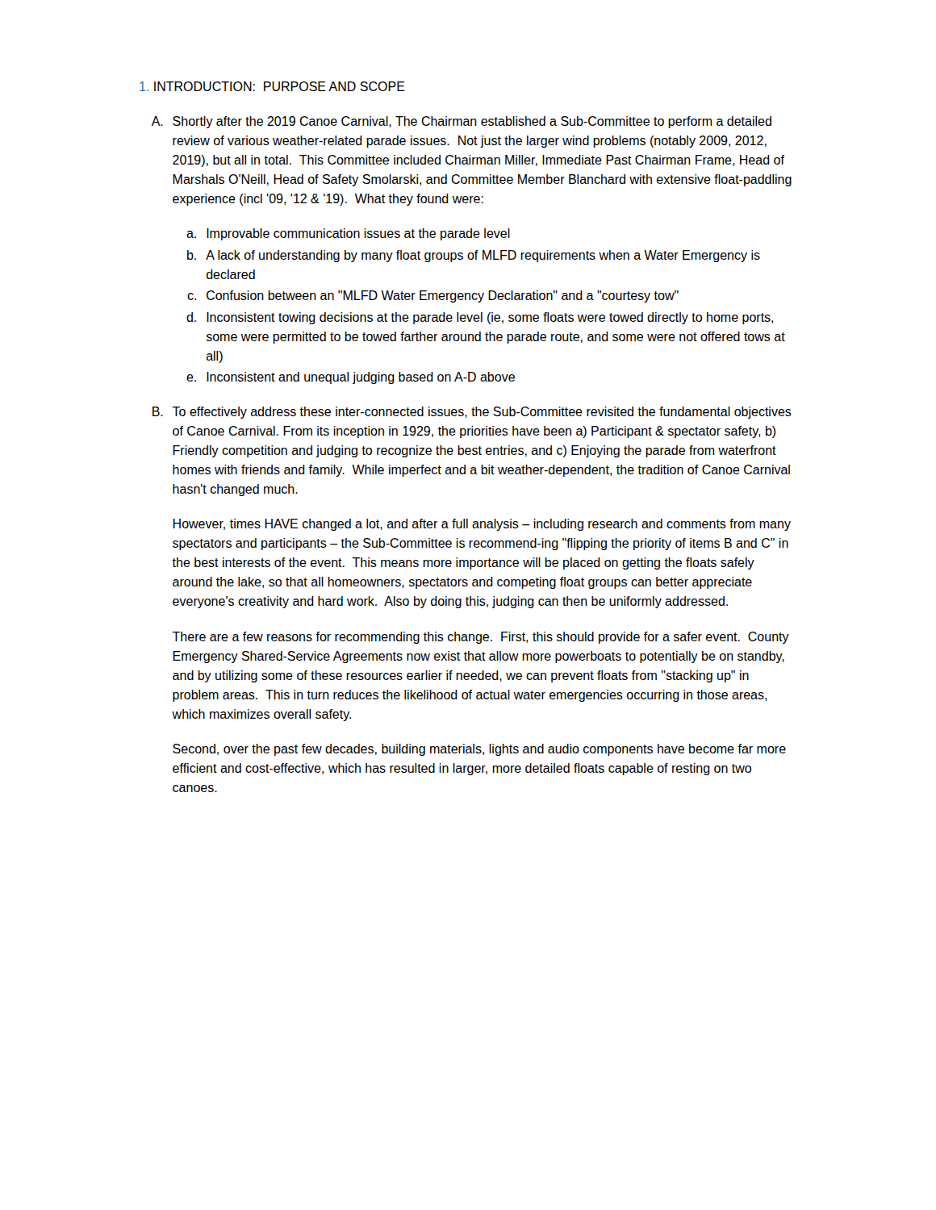1. INTRODUCTION: PURPOSE AND SCOPE
Shortly after the 2019 Canoe Carnival, The Chairman established a Sub-Committee to perform a detailed review of various weather-related parade issues. Not just the larger wind problems (notably 2009, 2012, 2019), but all in total. This Committee included Chairman Miller, Immediate Past Chairman Frame, Head of Marshals O'Neill, Head of Safety Smolarski, and Committee Member Blanchard with extensive float-paddling experience (incl '09, '12 & '19). What they found were:
Improvable communication issues at the parade level
A lack of understanding by many float groups of MLFD requirements when a Water Emergency is declared
Confusion between an "MLFD Water Emergency Declaration" and a "courtesy tow"
Inconsistent towing decisions at the parade level (ie, some floats were towed directly to home ports, some were permitted to be towed farther around the parade route, and some were not offered tows at all)
Inconsistent and unequal judging based on A-D above
To effectively address these inter-connected issues, the Sub-Committee revisited the fundamental objectives of Canoe Carnival. From its inception in 1929, the priorities have been a) Participant & spectator safety, b) Friendly competition and judging to recognize the best entries, and c) Enjoying the parade from waterfront homes with friends and family. While imperfect and a bit weather-dependent, the tradition of Canoe Carnival hasn't changed much.
However, times HAVE changed a lot, and after a full analysis – including research and comments from many spectators and participants – the Sub-Committee is recommend-ing "flipping the priority of items B and C" in the best interests of the event. This means more importance will be placed on getting the floats safely around the lake, so that all homeowners, spectators and competing float groups can better appreciate everyone's creativity and hard work. Also by doing this, judging can then be uniformly addressed.
There are a few reasons for recommending this change. First, this should provide for a safer event. County Emergency Shared-Service Agreements now exist that allow more powerboats to potentially be on standby, and by utilizing some of these resources earlier if needed, we can prevent floats from "stacking up" in problem areas. This in turn reduces the likelihood of actual water emergencies occurring in those areas, which maximizes overall safety.
Second, over the past few decades, building materials, lights and audio components have become far more efficient and cost-effective, which has resulted in larger, more detailed floats capable of resting on two canoes.